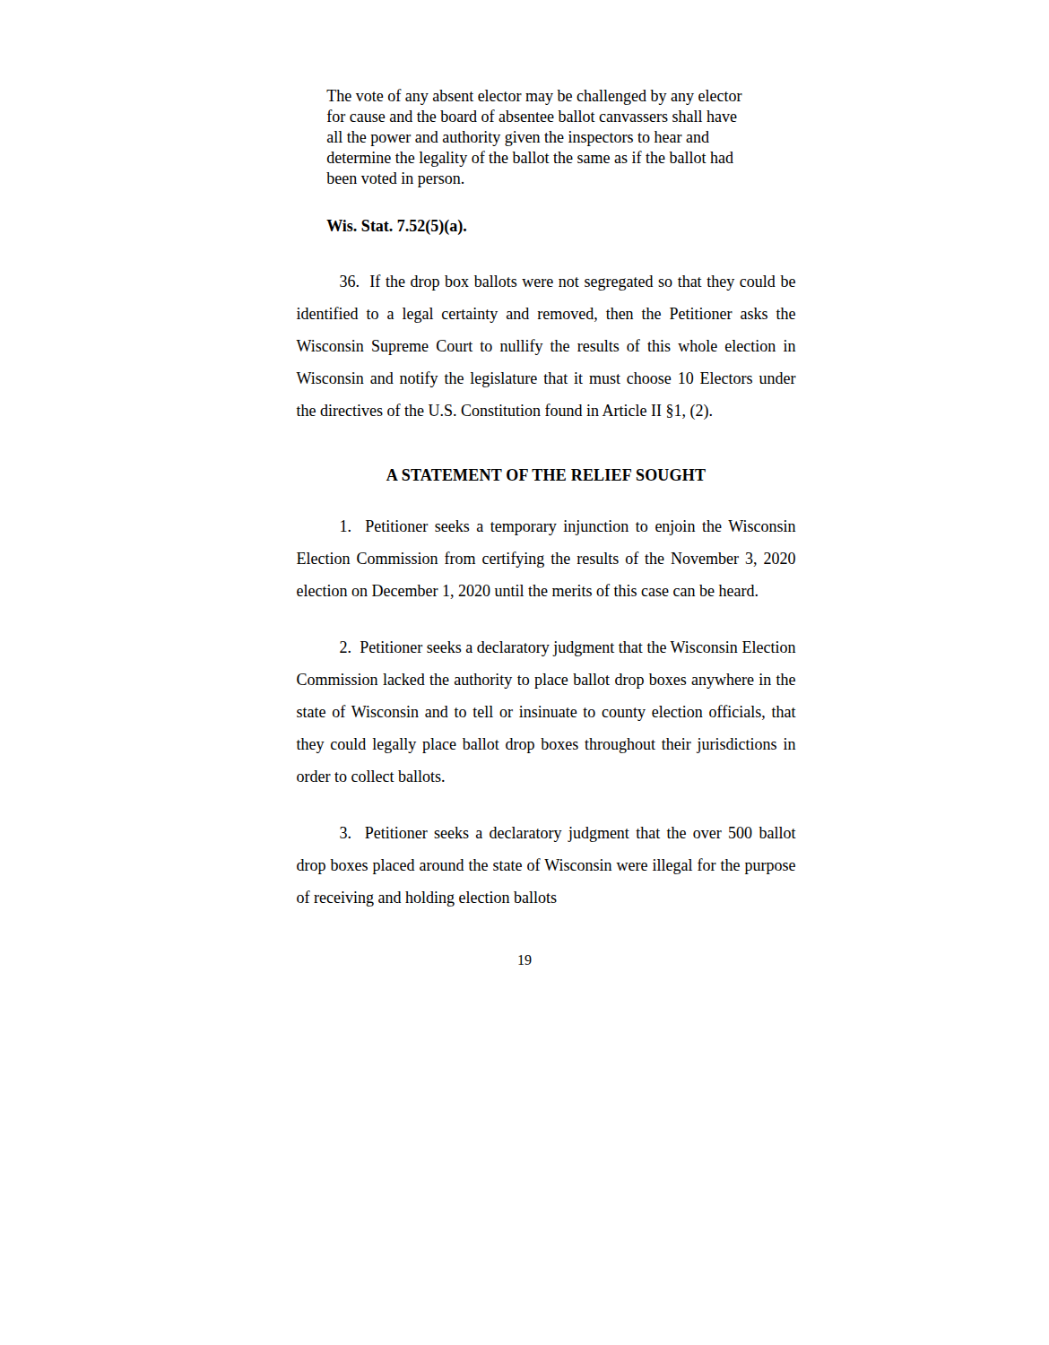The vote of any absent elector may be challenged by any elector for cause and the board of absentee ballot canvassers shall have all the power and authority given the inspectors to hear and determine the legality of the ballot the same as if the ballot had been voted in person.
Wis. Stat. 7.52(5)(a).
36. If the drop box ballots were not segregated so that they could be identified to a legal certainty and removed, then the Petitioner asks the Wisconsin Supreme Court to nullify the results of this whole election in Wisconsin and notify the legislature that it must choose 10 Electors under the directives of the U.S. Constitution found in Article II §1, (2).
A STATEMENT OF THE RELIEF SOUGHT
1. Petitioner seeks a temporary injunction to enjoin the Wisconsin Election Commission from certifying the results of the November 3, 2020 election on December 1, 2020 until the merits of this case can be heard.
2. Petitioner seeks a declaratory judgment that the Wisconsin Election Commission lacked the authority to place ballot drop boxes anywhere in the state of Wisconsin and to tell or insinuate to county election officials, that they could legally place ballot drop boxes throughout their jurisdictions in order to collect ballots.
3. Petitioner seeks a declaratory judgment that the over 500 ballot drop boxes placed around the state of Wisconsin were illegal for the purpose of receiving and holding election ballots
19